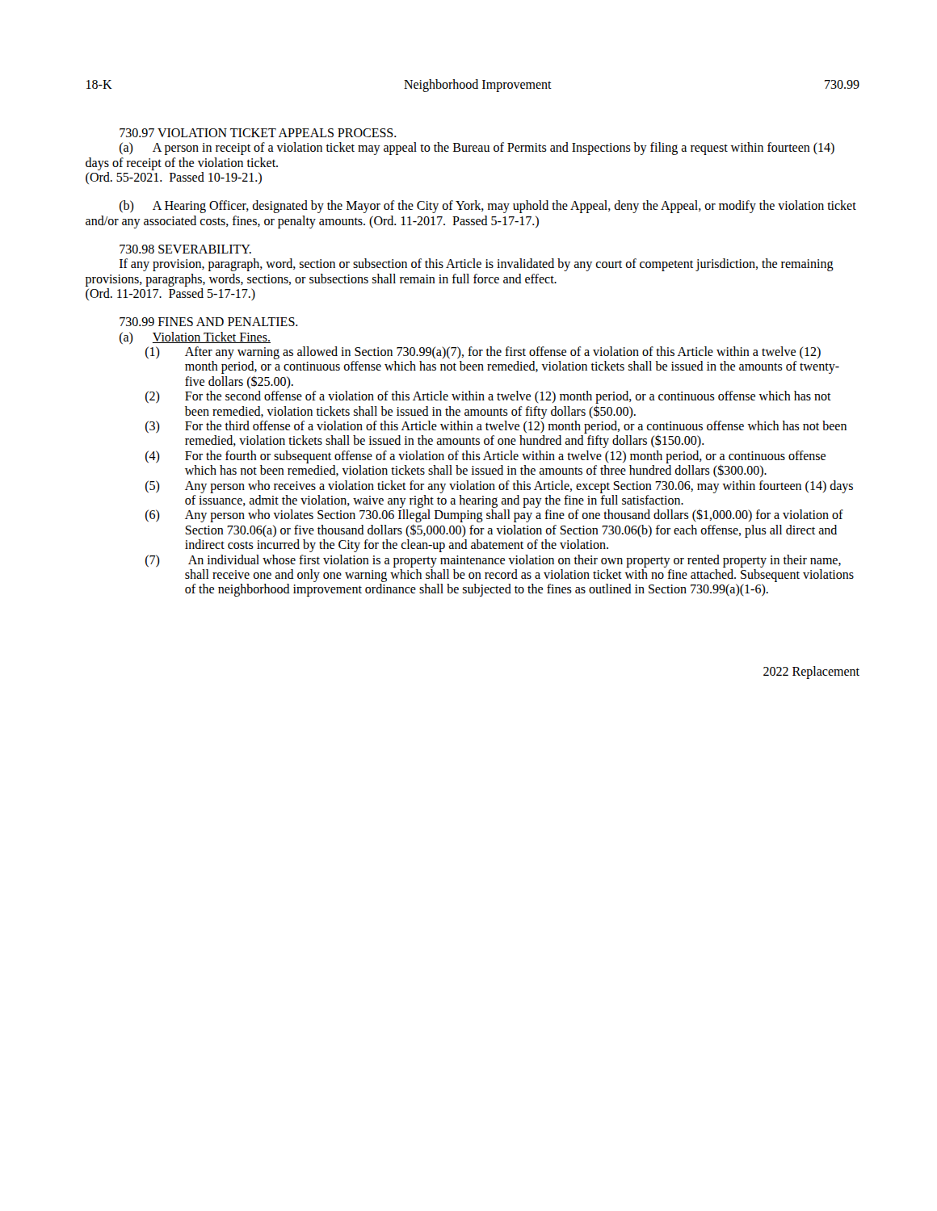18-K
Neighborhood Improvement
730.99
730.97 VIOLATION TICKET APPEALS PROCESS.
(a) A person in receipt of a violation ticket may appeal to the Bureau of Permits and Inspections by filing a request within fourteen (14) days of receipt of the violation ticket.
(Ord. 55-2021. Passed 10-19-21.)
(b) A Hearing Officer, designated by the Mayor of the City of York, may uphold the Appeal, deny the Appeal, or modify the violation ticket and/or any associated costs, fines, or penalty amounts. (Ord. 11-2017. Passed 5-17-17.)
730.98 SEVERABILITY.
If any provision, paragraph, word, section or subsection of this Article is invalidated by any court of competent jurisdiction, the remaining provisions, paragraphs, words, sections, or subsections shall remain in full force and effect.
(Ord. 11-2017. Passed 5-17-17.)
730.99 FINES AND PENALTIES.
(a)
Violation Ticket Fines.
(1)
After any warning as allowed in Section 730.99(a)(7), for the first offense of a violation of this Article within a twelve (12) month period, or a continuous offense which has not been remedied, violation tickets shall be issued in the amounts of twenty-five dollars ($25.00).
(2)
For the second offense of a violation of this Article within a twelve (12) month period, or a continuous offense which has not been remedied, violation tickets shall be issued in the amounts of fifty dollars ($50.00).
(3)
For the third offense of a violation of this Article within a twelve (12) month period, or a continuous offense which has not been remedied, violation tickets shall be issued in the amounts of one hundred and fifty dollars ($150.00).
(4)
For the fourth or subsequent offense of a violation of this Article within a twelve (12) month period, or a continuous offense which has not been remedied, violation tickets shall be issued in the amounts of three hundred dollars ($300.00).
(5)
Any person who receives a violation ticket for any violation of this Article, except Section 730.06, may within fourteen (14) days of issuance, admit the violation, waive any right to a hearing and pay the fine in full satisfaction.
(6)
Any person who violates Section 730.06 Illegal Dumping shall pay a fine of one thousand dollars ($1,000.00) for a violation of Section 730.06(a) or five thousand dollars ($5,000.00) for a violation of Section 730.06(b) for each offense, plus all direct and indirect costs incurred by the City for the clean-up and abatement of the violation.
(7)
An individual whose first violation is a property maintenance violation on their own property or rented property in their name, shall receive one and only one warning which shall be on record as a violation ticket with no fine attached. Subsequent violations of the neighborhood improvement ordinance shall be subjected to the fines as outlined in Section 730.99(a)(1-6).
2022 Replacement